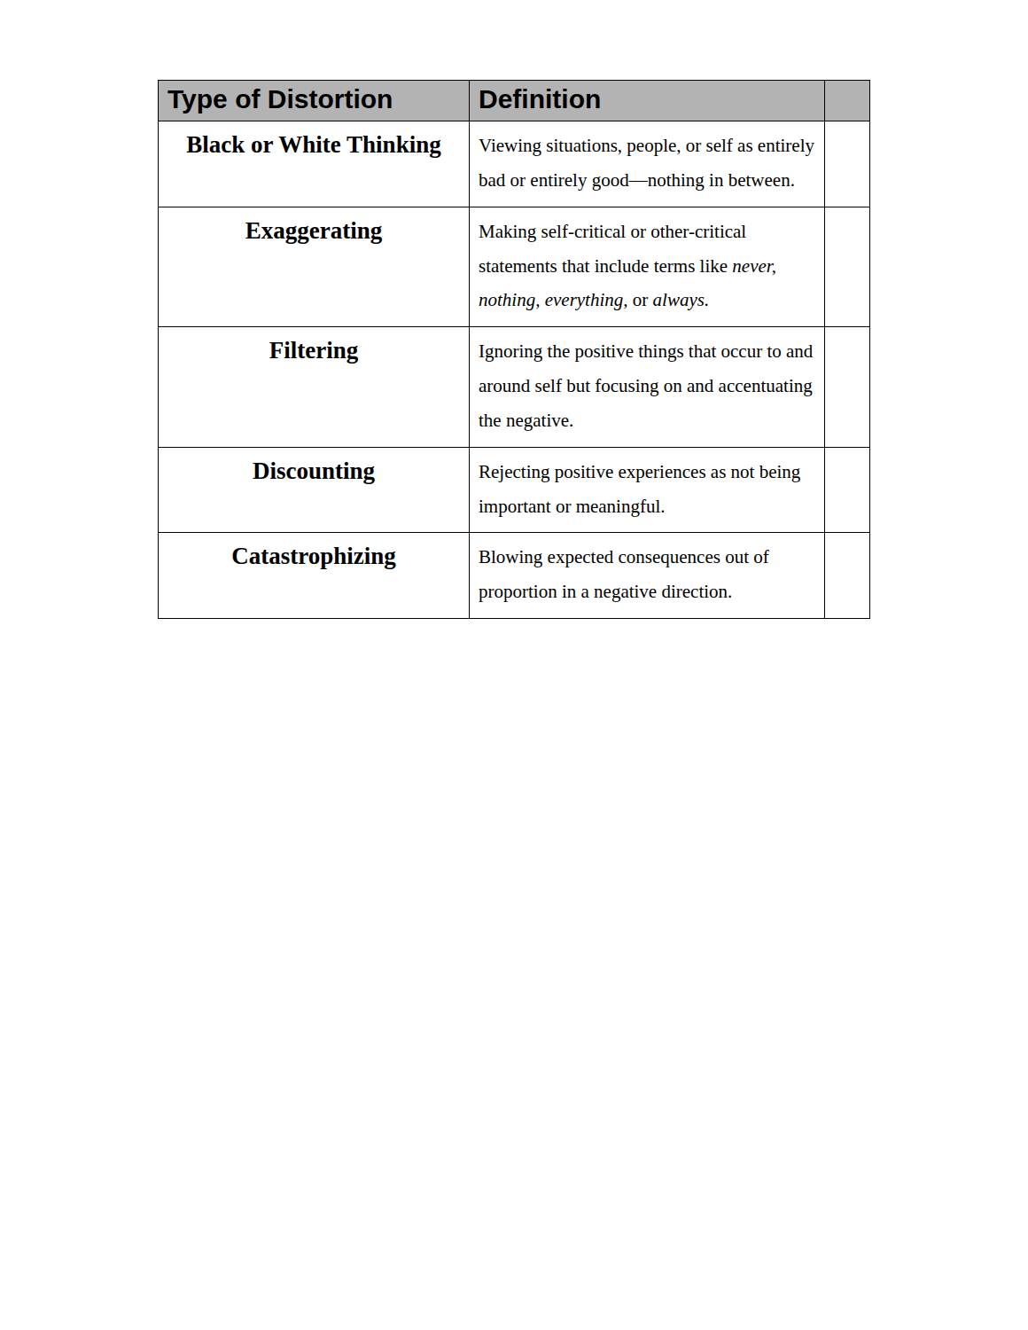| Type of Distortion | Definition | |
| --- | --- | --- |
| Black or White Thinking | Viewing situations, people, or self as entirely bad or entirely good—nothing in between. | |
| Exaggerating | Making self-critical or other-critical statements that include terms like never, nothing, everything, or always. | |
| Filtering | Ignoring the positive things that occur to and around self but focusing on and accentuating the negative. | |
| Discounting | Rejecting positive experiences as not being important or meaningful. | |
| Catastrophizing | Blowing expected consequences out of proportion in a negative direction. | |